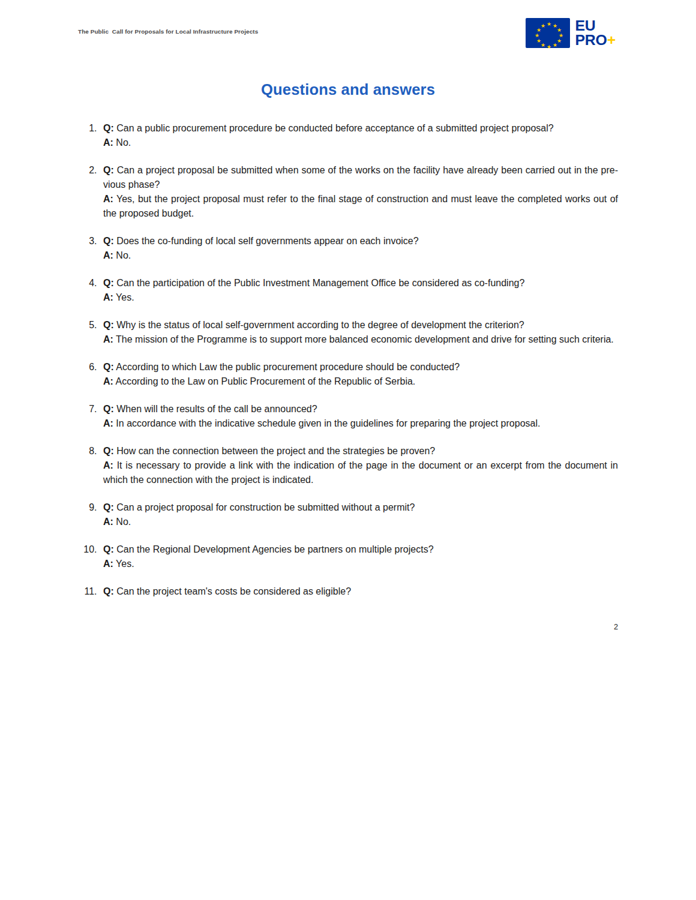The Public Call for Proposals for Local Infrastructure Projects
★ ★ ★ ★ ★ ★ ★ ★ ★ ★ ★ ★
EU PRO+
Questions and answers
Q: Can a public procurement procedure be conducted before acceptance of a submitted project proposal? A: No.
Q: Can a project proposal be submitted when some of the works on the facility have already been carried out in the previous phase? A: Yes, but the project proposal must refer to the final stage of construction and must leave the completed works out of the proposed budget.
Q: Does the co-funding of local self governments appear on each invoice? A: No.
Q: Can the participation of the Public Investment Management Office be considered as co-funding? A: Yes.
Q: Why is the status of local self-government according to the degree of development the criterion? A: The mission of the Programme is to support more balanced economic development and drive for setting such criteria.
Q: According to which Law the public procurement procedure should be conducted? A: According to the Law on Public Procurement of the Republic of Serbia.
Q: When will the results of the call be announced? A: In accordance with the indicative schedule given in the guidelines for preparing the project proposal.
Q: How can the connection between the project and the strategies be proven? A: It is necessary to provide a link with the indication of the page in the document or an excerpt from the document in which the connection with the project is indicated.
Q: Can a project proposal for construction be submitted without a permit? A: No.
Q: Can the Regional Development Agencies be partners on multiple projects? A: Yes.
Q: Can the project team's costs be considered as eligible?
2